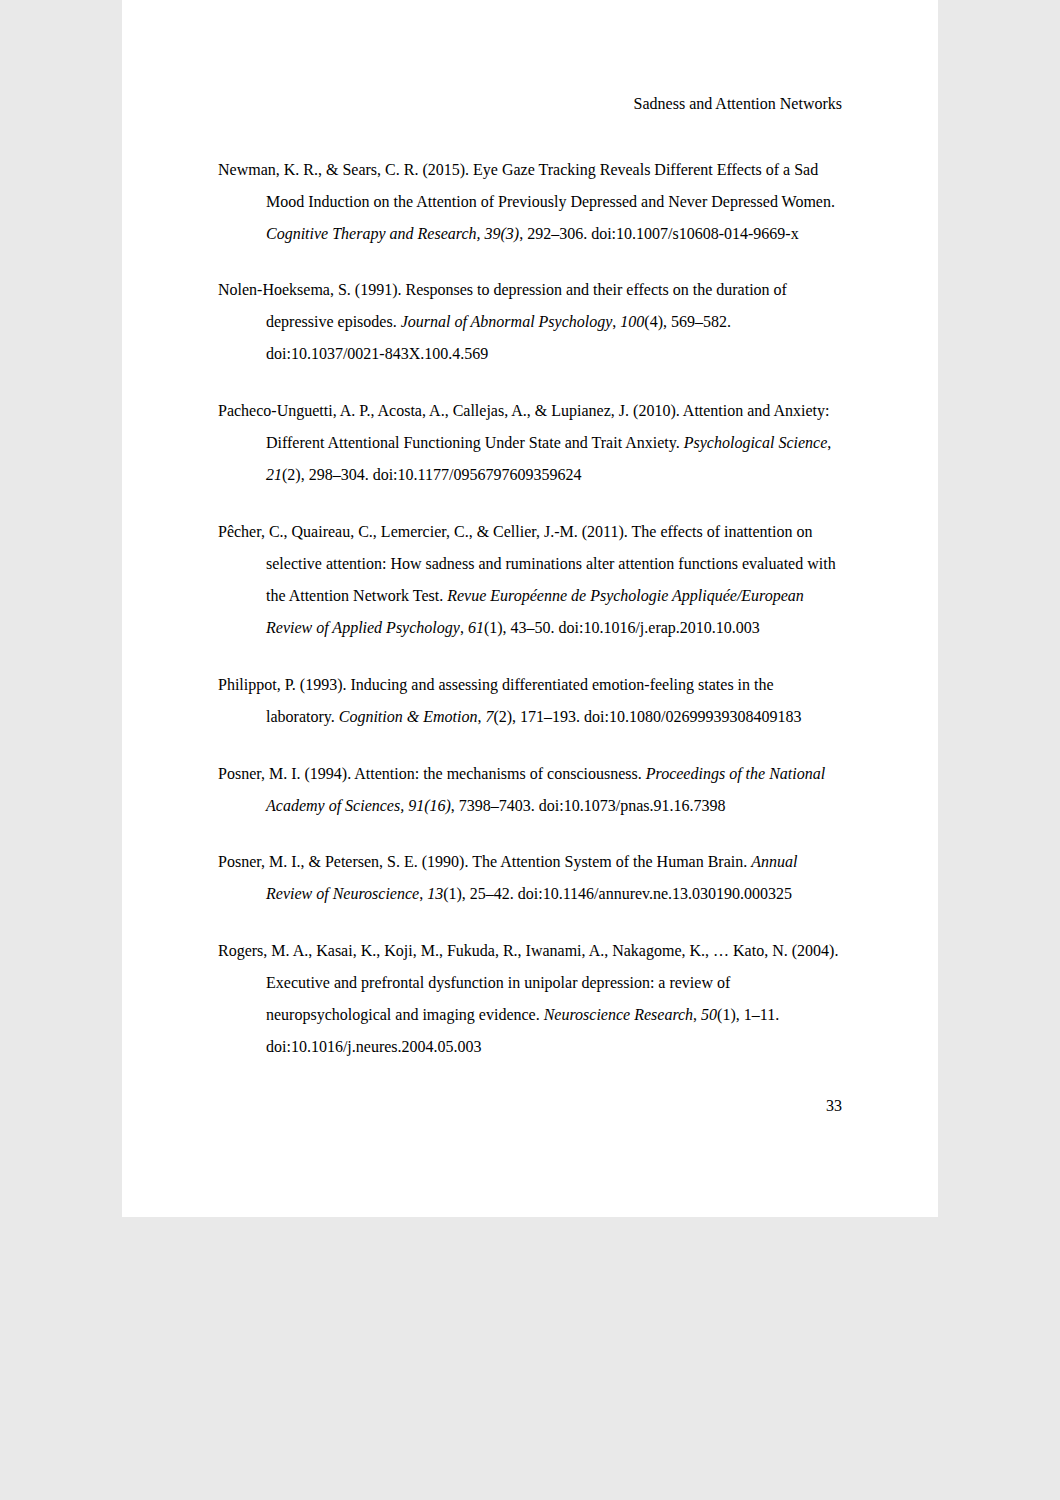Sadness and Attention Networks
Newman, K. R., & Sears, C. R. (2015). Eye Gaze Tracking Reveals Different Effects of a Sad Mood Induction on the Attention of Previously Depressed and Never Depressed Women. Cognitive Therapy and Research, 39(3), 292–306. doi:10.1007/s10608-014-9669-x
Nolen-Hoeksema, S. (1991). Responses to depression and their effects on the duration of depressive episodes. Journal of Abnormal Psychology, 100(4), 569–582. doi:10.1037/0021-843X.100.4.569
Pacheco-Unguetti, A. P., Acosta, A., Callejas, A., & Lupianez, J. (2010). Attention and Anxiety: Different Attentional Functioning Under State and Trait Anxiety. Psychological Science, 21(2), 298–304. doi:10.1177/0956797609359624
Pêcher, C., Quaireau, C., Lemercier, C., & Cellier, J.-M. (2011). The effects of inattention on selective attention: How sadness and ruminations alter attention functions evaluated with the Attention Network Test. Revue Européenne de Psychologie Appliquée/European Review of Applied Psychology, 61(1), 43–50. doi:10.1016/j.erap.2010.10.003
Philippot, P. (1993). Inducing and assessing differentiated emotion-feeling states in the laboratory. Cognition & Emotion, 7(2), 171–193. doi:10.1080/02699939308409183
Posner, M. I. (1994). Attention: the mechanisms of consciousness. Proceedings of the National Academy of Sciences, 91(16), 7398–7403. doi:10.1073/pnas.91.16.7398
Posner, M. I., & Petersen, S. E. (1990). The Attention System of the Human Brain. Annual Review of Neuroscience, 13(1), 25–42. doi:10.1146/annurev.ne.13.030190.000325
Rogers, M. A., Kasai, K., Koji, M., Fukuda, R., Iwanami, A., Nakagome, K., … Kato, N. (2004). Executive and prefrontal dysfunction in unipolar depression: a review of neuropsychological and imaging evidence. Neuroscience Research, 50(1), 1–11. doi:10.1016/j.neures.2004.05.003
33